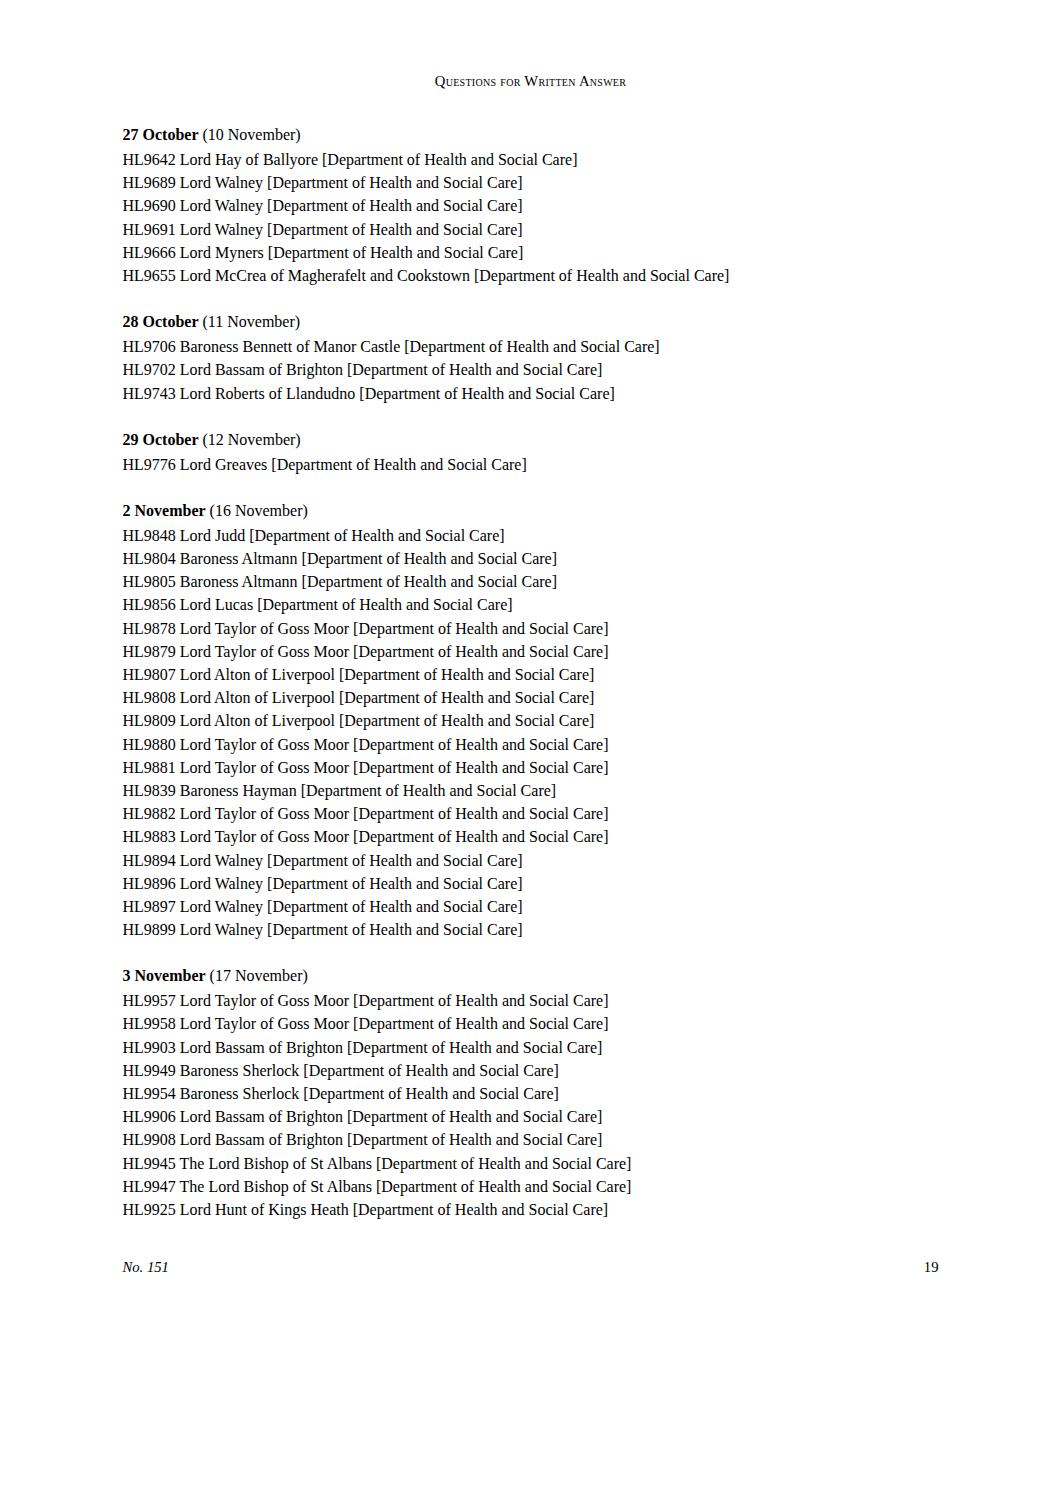Questions for Written Answer
27 October (10 November)
HL9642 Lord Hay of Ballyore [Department of Health and Social Care]
HL9689 Lord Walney [Department of Health and Social Care]
HL9690 Lord Walney [Department of Health and Social Care]
HL9691 Lord Walney [Department of Health and Social Care]
HL9666 Lord Myners [Department of Health and Social Care]
HL9655 Lord McCrea of Magherafelt and Cookstown [Department of Health and Social Care]
28 October (11 November)
HL9706 Baroness Bennett of Manor Castle [Department of Health and Social Care]
HL9702 Lord Bassam of Brighton [Department of Health and Social Care]
HL9743 Lord Roberts of Llandudno [Department of Health and Social Care]
29 October (12 November)
HL9776 Lord Greaves [Department of Health and Social Care]
2 November (16 November)
HL9848 Lord Judd [Department of Health and Social Care]
HL9804 Baroness Altmann [Department of Health and Social Care]
HL9805 Baroness Altmann [Department of Health and Social Care]
HL9856 Lord Lucas [Department of Health and Social Care]
HL9878 Lord Taylor of Goss Moor [Department of Health and Social Care]
HL9879 Lord Taylor of Goss Moor [Department of Health and Social Care]
HL9807 Lord Alton of Liverpool [Department of Health and Social Care]
HL9808 Lord Alton of Liverpool [Department of Health and Social Care]
HL9809 Lord Alton of Liverpool [Department of Health and Social Care]
HL9880 Lord Taylor of Goss Moor [Department of Health and Social Care]
HL9881 Lord Taylor of Goss Moor [Department of Health and Social Care]
HL9839 Baroness Hayman [Department of Health and Social Care]
HL9882 Lord Taylor of Goss Moor [Department of Health and Social Care]
HL9883 Lord Taylor of Goss Moor [Department of Health and Social Care]
HL9894 Lord Walney [Department of Health and Social Care]
HL9896 Lord Walney [Department of Health and Social Care]
HL9897 Lord Walney [Department of Health and Social Care]
HL9899 Lord Walney [Department of Health and Social Care]
3 November (17 November)
HL9957 Lord Taylor of Goss Moor [Department of Health and Social Care]
HL9958 Lord Taylor of Goss Moor [Department of Health and Social Care]
HL9903 Lord Bassam of Brighton [Department of Health and Social Care]
HL9949 Baroness Sherlock [Department of Health and Social Care]
HL9954 Baroness Sherlock [Department of Health and Social Care]
HL9906 Lord Bassam of Brighton [Department of Health and Social Care]
HL9908 Lord Bassam of Brighton [Department of Health and Social Care]
HL9945 The Lord Bishop of St Albans [Department of Health and Social Care]
HL9947 The Lord Bishop of St Albans [Department of Health and Social Care]
HL9925 Lord Hunt of Kings Heath [Department of Health and Social Care]
No. 151 19